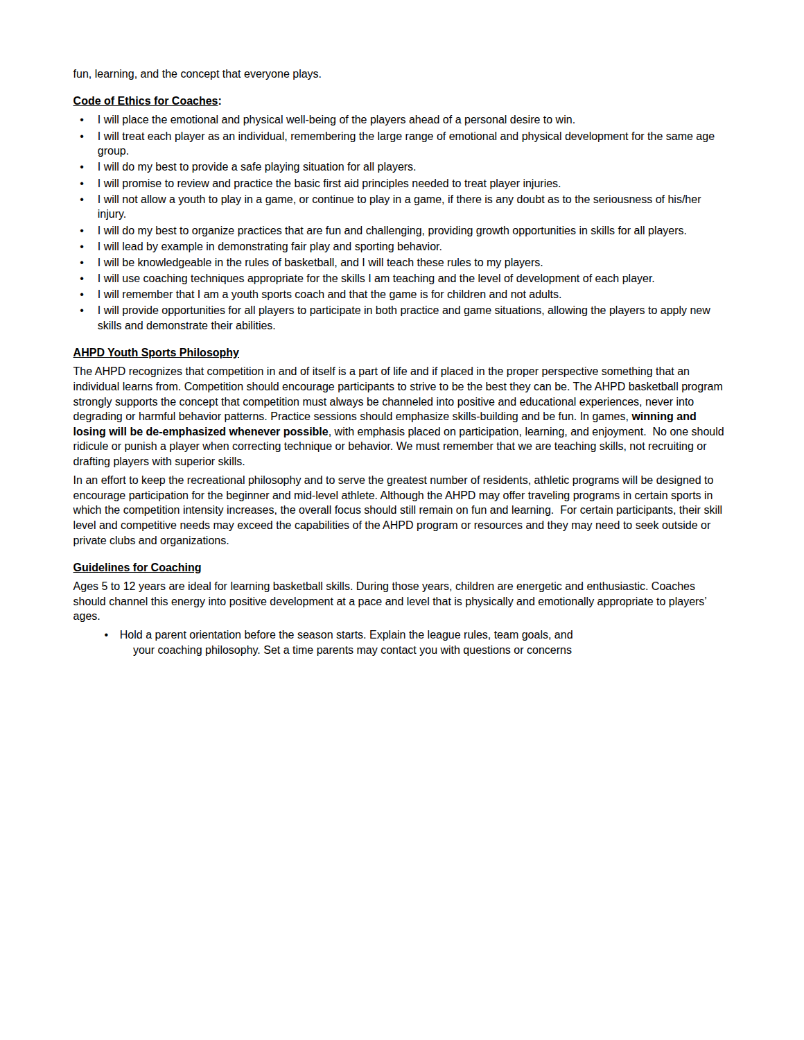fun, learning, and the concept that everyone plays.
Code of Ethics for Coaches:
I will place the emotional and physical well-being of the players ahead of a personal desire to win.
I will treat each player as an individual, remembering the large range of emotional and physical development for the same age group.
I will do my best to provide a safe playing situation for all players.
I will promise to review and practice the basic first aid principles needed to treat player injuries.
I will not allow a youth to play in a game, or continue to play in a game, if there is any doubt as to the seriousness of his/her injury.
I will do my best to organize practices that are fun and challenging, providing growth opportunities in skills for all players.
I will lead by example in demonstrating fair play and sporting behavior.
I will be knowledgeable in the rules of basketball, and I will teach these rules to my players.
I will use coaching techniques appropriate for the skills I am teaching and the level of development of each player.
I will remember that I am a youth sports coach and that the game is for children and not adults.
I will provide opportunities for all players to participate in both practice and game situations, allowing the players to apply new skills and demonstrate their abilities.
AHPD Youth Sports Philosophy
The AHPD recognizes that competition in and of itself is a part of life and if placed in the proper perspective something that an individual learns from. Competition should encourage participants to strive to be the best they can be. The AHPD basketball program strongly supports the concept that competition must always be channeled into positive and educational experiences, never into degrading or harmful behavior patterns. Practice sessions should emphasize skills-building and be fun. In games, winning and losing will be de-emphasized whenever possible, with emphasis placed on participation, learning, and enjoyment. No one should ridicule or punish a player when correcting technique or behavior. We must remember that we are teaching skills, not recruiting or drafting players with superior skills.
In an effort to keep the recreational philosophy and to serve the greatest number of residents, athletic programs will be designed to encourage participation for the beginner and mid-level athlete. Although the AHPD may offer traveling programs in certain sports in which the competition intensity increases, the overall focus should still remain on fun and learning. For certain participants, their skill level and competitive needs may exceed the capabilities of the AHPD program or resources and they may need to seek outside or private clubs and organizations.
Guidelines for Coaching
Ages 5 to 12 years are ideal for learning basketball skills. During those years, children are energetic and enthusiastic. Coaches should channel this energy into positive development at a pace and level that is physically and emotionally appropriate to players’ ages.
Hold a parent orientation before the season starts. Explain the league rules, team goals, and your coaching philosophy. Set a time parents may contact you with questions or concerns